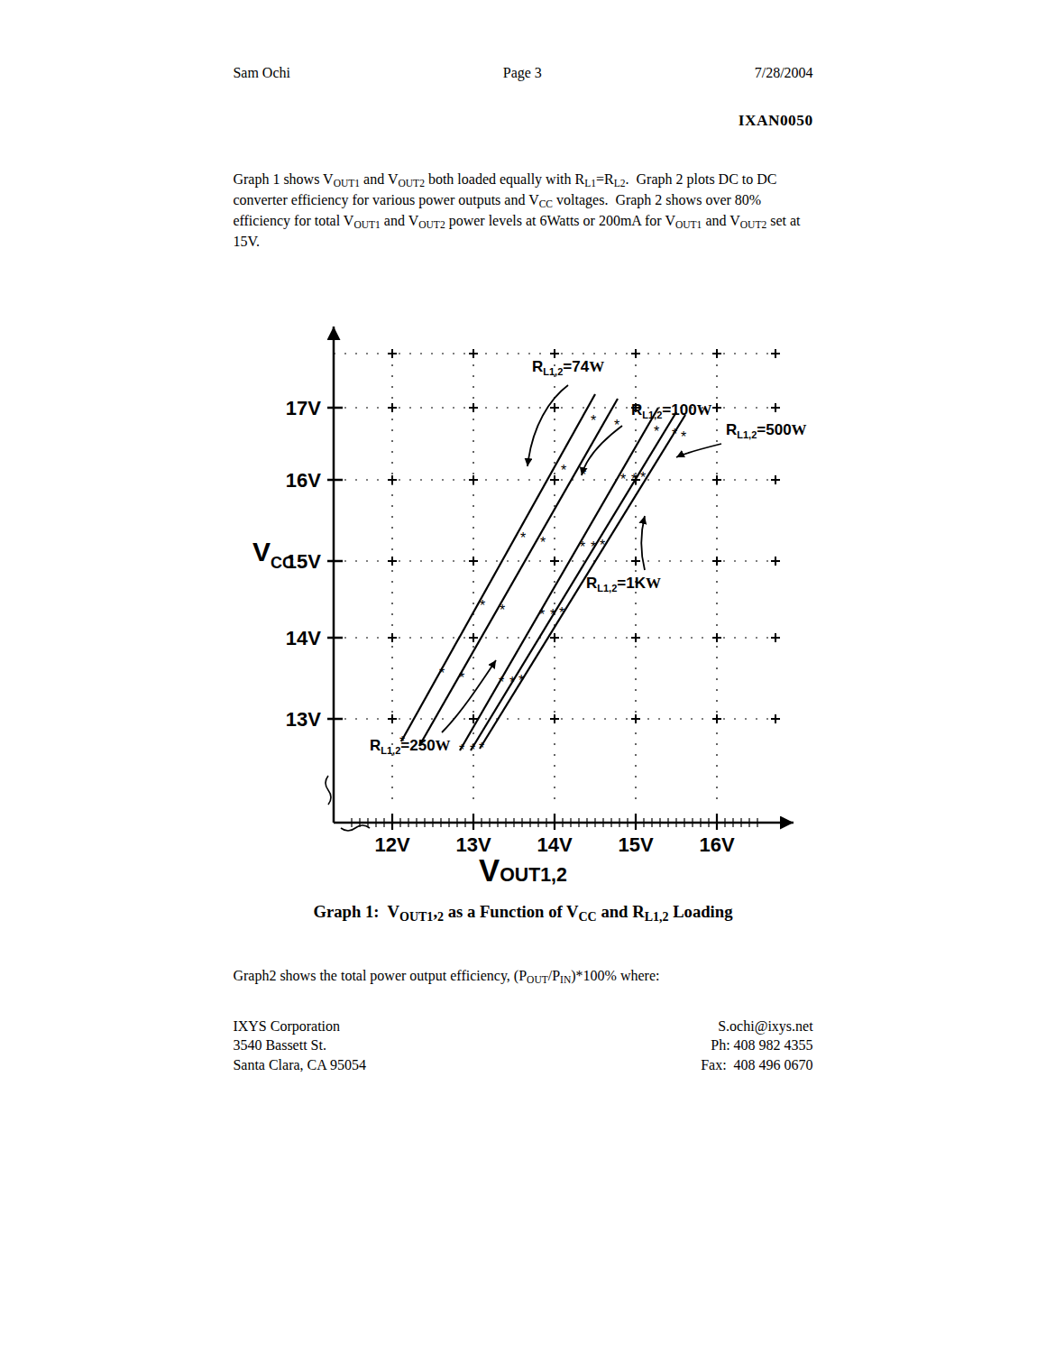Sam Ochi
Page 3
7/28/2004
IXAN0050
Graph 1 shows VOUT1 and VOUT2 both loaded equally with RL1=RL2. Graph 2 plots DC to DC converter efficiency for various power outputs and VCC voltages. Graph 2 shows over 80% efficiency for total VOUT1 and VOUT2 power levels at 6Watts or 200mA for VOUT1 and VOUT2 set at 15V.
* * * * * * * * * * * * * * * * * * * * * * * * * * * * * * RL1,2=74W RL1,2=100W RL1,2=500W RL1,2=1KW RL1,2=250W 17V 16V 15V 14V 13V VCC 12V 13V 14V 15V 16V
VOUT1,2
Graph 1: VOUT1,2 as a Function of VCC and RL1,2 Loading
Graph2 shows the total power output efficiency, (POUT/PIN)*100% where:
IXYS Corporation
3540 Bassett St.
Santa Clara, CA 95054
S.ochi@ixys.net
Ph: 408 982 4355
Fax: 408 496 0670